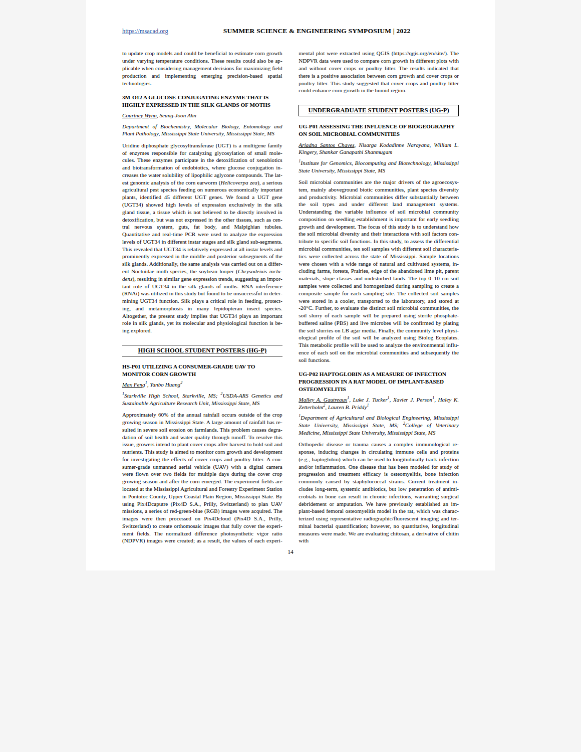https://msacad.org SUMMER SCIENCE & ENGINEERING SYMPOSIUM | 2022
to update crop models and could be beneficial to estimate corn growth under varying temperature conditions. These results could also be applicable when considering management decisions for maximizing field production and implementing emerging precision-based spatial technologies.
3M-O12 A GLUCOSE-CONJUGATING ENZYME THAT IS HIGHLY EXPRESSED IN THE SILK GLANDS OF MOTHS
Courtney Wynn, Seung-Joon Ahn
Department of Biochemistry, Molecular Biology, Entomology and Plant Pathology, Mississippi State University, Mississippi State, MS
Uridine diphosphate glycosyltransferase (UGT) is a multigene family of enzymes responsible for catalyzing glycosylation of small molecules. These enzymes participate in the detoxification of xenobiotics and biotransformation of endobiotics, where glucose conjugation increases the water solubility of lipophilic aglycone compounds. The latest genomic analysis of the corn earworm (Helicoverpa zea), a serious agricultural pest species feeding on numerous economically important plants, identified 45 different UGT genes. We found a UGT gene (UGT34) showed high levels of expression exclusively in the silk gland tissue, a tissue which is not believed to be directly involved in detoxification, but was not expressed in the other tissues, such as central nervous system, guts, fat body, and Malpighian tubules. Quantitative and real-time PCR were used to analyze the expression levels of UGT34 in different instar stages and silk gland sub-segments. This revealed that UGT34 is relatively expressed at all instar levels and prominently expressed in the middle and posterior subsegments of the silk glands. Additionally, the same analysis was carried out on a different Noctuidae moth species, the soybean looper (Chrysodeixis includens), resulting in similar gene expression trends, suggesting an important role of UGT34 in the silk glands of moths. RNA interference (RNAi) was utilized in this study but found to be unsuccessful in determining UGT34 function. Silk plays a critical role in feeding, protecting, and metamorphosis in many lepidopteran insect species. Altogether, the present study implies that UGT34 plays an important role in silk glands, yet its molecular and physiological function is being explored.
HIGH SCHOOL STUDENT POSTERS (HG-P)
HS-P01 UTILIZING A CONSUMER-GRADE UAV TO MONITOR CORN GROWTH
Max Feng1, Yanbo Huang2
1Starkville High School, Starkville, MS; 2USDA-ARS Genetics and Sustainable Agriculture Research Unit, Mississippi State, MS
Approximately 60% of the annual rainfall occurs outside of the crop growing season in Mississippi State. A large amount of rainfall has resulted in severe soil erosion on farmlands. This problem causes degradation of soil health and water quality through runoff. To resolve this issue, growers intend to plant cover crops after harvest to hold soil and nutrients. This study is aimed to monitor corn growth and development for investigating the effects of cover crops and poultry litter. A consumer-grade unmanned aerial vehicle (UAV) with a digital camera were flown over two fields for multiple days during the cover crop growing season and after the corn emerged. The experiment fields are located at the Mississippi Agricultural and Forestry Experiment Station in Pontotoc County, Upper Coastal Plain Region, Mississippi State. By using Pix4Dcaputre (Pix4D S.A., Prilly, Switzerland) to plan UAV missions, a series of red-green-blue (RGB) images were acquired. The images were then processed on Pix4Dcloud (Pix4D S.A., Prilly, Switzerland) to create orthomosaic images that fully cover the experiment fields. The normalized difference photosynthetic vigor ratio (NDPVR) images were created; as a result, the values of each experimental plot were extracted using QGIS (https://qgis.org/en/site/). The NDPVR data were used to compare corn growth in different plots with and without cover crops or poultry litter. The results indicated that there is a positive association between corn growth and cover crops or poultry litter. This study suggested that cover crops and poultry litter could enhance corn growth in the humid region.
UNDERGRADUATE STUDENT POSTERS (UG-P)
UG-P01 ASSESSING THE INFLUENCE OF BIOGEOGRAPHY ON SOIL MICROBIAL COMMUNITIES
Ariadna Santos Chaves, Nisarga Kodadinne Narayana, William L. Kingery, Shankar Ganapathi Shanmugam
1Institute for Genomics, Biocomputing and Biotechnology, Mississippi State University, Mississippi State, MS
Soil microbial communities are the major drivers of the agroecosystem, mainly aboveground biotic communities, plant species diversity and productivity. Microbial communities differ substantially between the soil types and under different land management systems. Understanding the variable influence of soil microbial community composition on seedling establishment is important for early seedling growth and development. The focus of this study is to understand how the soil microbial diversity and their interactions with soil factors contribute to specific soil functions. In this study, to assess the differential microbial communities, ten soil samples with different soil characteristics were collected across the state of Mississippi. Sample locations were chosen with a wide range of natural and cultivated systems, including farms, forests, Prairies, edge of the abandoned lime pit, parent materials, slope classes and undisturbed lands. The top 0–10 cm soil samples were collected and homogenized during sampling to create a composite sample for each sampling site. The collected soil samples were stored in a cooler, transported to the laboratory, and stored at -20°C. Further, to evaluate the distinct soil microbial communities, the soil slurry of each sample will be prepared using sterile phosphate-buffered saline (PBS) and live microbes will be confirmed by plating the soil slurries on LB agar media. Finally, the community level physiological profile of the soil will be analyzed using Biolog Ecoplates. This metabolic profile will be used to analyze the environmental influence of each soil on the microbial communities and subsequently the soil functions.
UG-P02 HAPTOGLOBIN AS A MEASURE OF INFECTION PROGRESSION IN A RAT MODEL OF IMPLANT-BASED OSTEOMYELITIS
Malley A. Gautreaux1, Luke J. Tucker1, Xavier J. Person1, Haley K. Zetterholm2, Lauren B. Priddy1
1Department of Agricultural and Biological Engineering, Mississippi State University, Mississippi State, MS; 2College of Veterinary Medicine, Mississippi State University, Mississippi State, MS
Orthopedic disease or trauma causes a complex immunological response, inducing changes in circulating immune cells and proteins (e.g., haptoglobin) which can be used to longitudinally track infection and/or inflammation. One disease that has been modeled for study of progression and treatment efficacy is osteomyelitis, bone infection commonly caused by staphylococcal strains. Current treatment includes long-term, systemic antibiotics, but low penetration of antimicrobials in bone can result in chronic infections, warranting surgical debridement or amputation. We have previously established an implant-based femoral osteomyelitis model in the rat, which was characterized using representative radiographic/fluorescent imaging and terminal bacterial quantification; however, no quantitative, longitudinal measures were made. We are evaluating chitosan, a derivative of chitin with
14